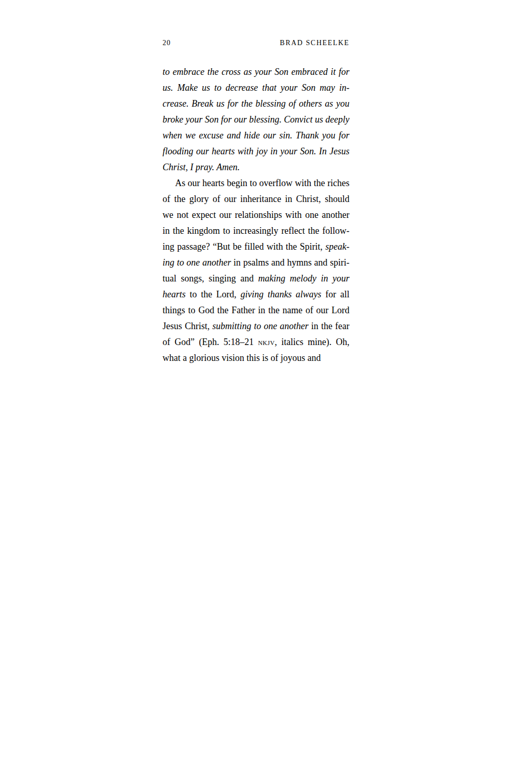20 Brad Scheelke
to embrace the cross as your Son embraced it for us. Make us to decrease that your Son may increase. Break us for the blessing of others as you broke your Son for our blessing. Convict us deeply when we excuse and hide our sin. Thank you for flooding our hearts with joy in your Son. In Jesus Christ, I pray. Amen.
As our hearts begin to overflow with the riches of the glory of our inheritance in Christ, should we not expect our relationships with one another in the kingdom to increasingly reflect the following passage? “But be filled with the Spirit, speaking to one another in psalms and hymns and spiritual songs, singing and making melody in your hearts to the Lord, giving thanks always for all things to God the Father in the name of our Lord Jesus Christ, submitting to one another in the fear of God” (Eph. 5:18–21 nkjv, italics mine). Oh, what a glorious vision this is of joyous and